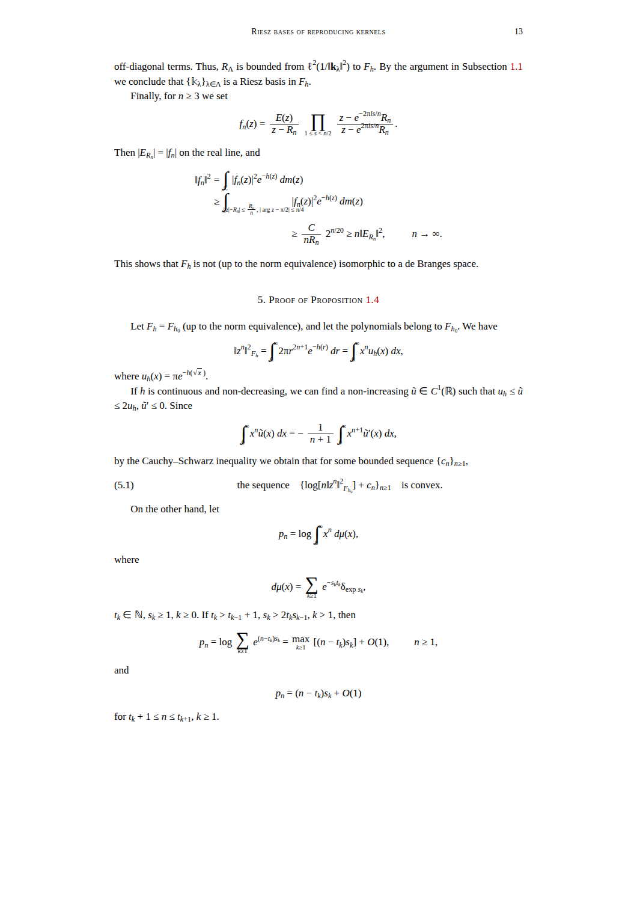Riesz bases of reproducing kernels 13
off-diagonal terms. Thus, RΛ is bounded from ℓ2(1/‖kλ‖2) to Fh. By the argument in Subsection 1.1 we conclude that {𝕜λ}λ∈Λ is a Riesz basis in Fh.
Finally, for n ≥ 3 we set
fn(z) = E(z) z − Rn ∏1 ≤ s < n/2 z − e−2πis/nRn z − e2πis/nRn.
Then |ERn| = |fn| on the real line, and
‖fn‖2
=
∫ℂ |fn(z)|2e−h(z) dm(z)
≥
∫||z|−Rn| ≤ Rn n, | arg z − π/2| ≤ π/4 |fn(z)|2e−h(z) dm(z)
≥ CnRn 2n/20 ≥ n‖ERn‖2, n → ∞.
This shows that Fh is not (up to the norm equivalence) isomorphic to a de Branges space.
5. Proof of Proposition 1.4
Let Fh = Fh0 (up to the norm equivalence), and let the polynomials belong to Fh0. We have
‖zn‖2Fh = ∫∞0 2πr2n+1e−h(r) dr = ∫∞0 xnuh(x) dx,
where uh(x) = πe−h(√x).
If h is continuous and non-decreasing, we can find a non-increasing ũ ∈ C1(ℝ) such that uh ≤ ũ ≤ 2uh, ũ′ ≤ 0. Since
∫∞0 xnũ(x) dx = − 1 n + 1 ∫∞0 xn+1ũ′(x) dx,
by the Cauchy–Schwarz inequality we obtain that for some bounded sequence {cn}n≥1,
(5.1)
the sequence {log[n‖zn‖2Fh0] + cn}n≥1 is convex.
On the other hand, let
pn = log ∫∞0 xn dμ(x),
where
dμ(x) = ∑k≥1 e−sktkδexp sk,
tk ∈ ℕ, sk ≥ 1, k ≥ 0. If tk > tk−1 + 1, sk > 2tksk−1, k > 1, then
pn = log ∑k≥1 e(n−tk)sk = max k≥1 [(n − tk)sk] + O(1), n ≥ 1,
and
pn = (n − tk)sk + O(1)
for tk + 1 ≤ n ≤ tk+1, k ≥ 1.